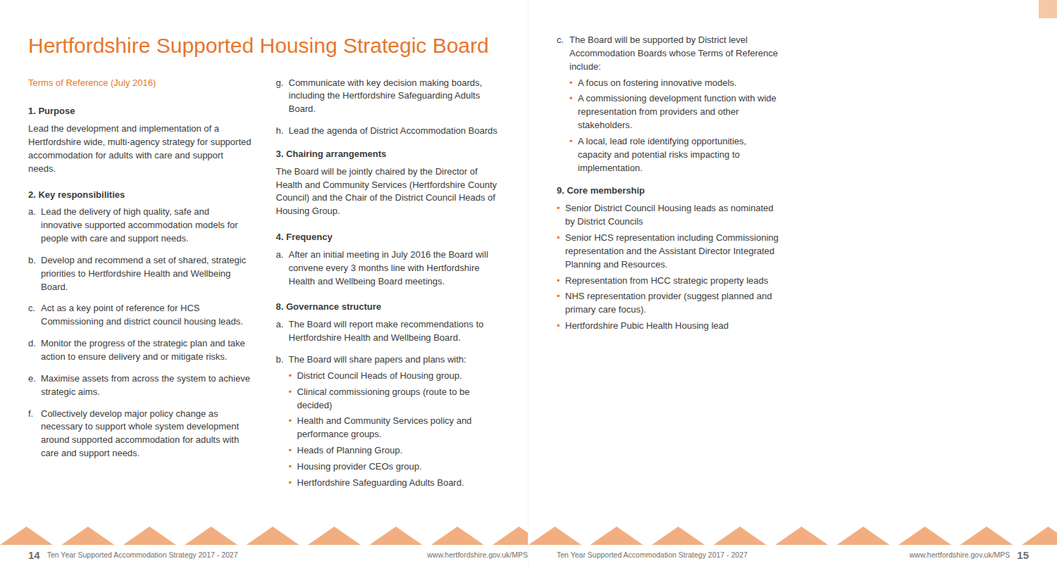Hertfordshire Supported Housing Strategic Board
Terms of Reference (July 2016)
1. Purpose
Lead the development and implementation of a Hertfordshire wide, multi-agency strategy for supported accommodation for adults with care and support needs.
2. Key responsibilities
a. Lead the delivery of high quality, safe and innovative supported accommodation models for people with care and support needs.
b. Develop and recommend a set of shared, strategic priorities to Hertfordshire Health and Wellbeing Board.
c. Act as a key point of reference for HCS Commissioning and district council housing leads.
d. Monitor the progress of the strategic plan and take action to ensure delivery and or mitigate risks.
e. Maximise assets from across the system to achieve strategic aims.
f. Collectively develop major policy change as necessary to support whole system development around supported accommodation for adults with care and support needs.
g. Communicate with key decision making boards, including the Hertfordshire Safeguarding Adults Board.
h. Lead the agenda of District Accommodation Boards
3. Chairing arrangements
The Board will be jointly chaired by the Director of Health and Community Services (Hertfordshire County Council) and the Chair of the District Council Heads of Housing Group.
4. Frequency
a. After an initial meeting in July 2016 the Board will convene every 3 months line with Hertfordshire Health and Wellbeing Board meetings.
8. Governance structure
a. The Board will report make recommendations to Hertfordshire Health and Wellbeing Board.
b. The Board will share papers and plans with:
District Council Heads of Housing group.
Clinical commissioning groups (route to be decided)
Health and Community Services policy and performance groups.
Heads of Planning Group.
Housing provider CEOs group.
Hertfordshire Safeguarding Adults Board.
14 Ten Year Supported Accommodation Strategy 2017 - 2027 www.hertfordshire.gov.uk/MPS
c. The Board will be supported by District level Accommodation Boards whose Terms of Reference include:
A focus on fostering innovative models.
A commissioning development function with wide representation from providers and other stakeholders.
A local, lead role identifying opportunities, capacity and potential risks impacting to implementation.
9. Core membership
Senior District Council Housing leads as nominated by District Councils
Senior HCS representation including Commissioning representation and the Assistant Director Integrated Planning and Resources.
Representation from HCC strategic property leads
NHS representation provider (suggest planned and primary care focus).
Hertfordshire Pubic Health Housing lead
Ten Year Supported Accommodation Strategy 2017 - 2027 www.hertfordshire.gov.uk/MPS 15